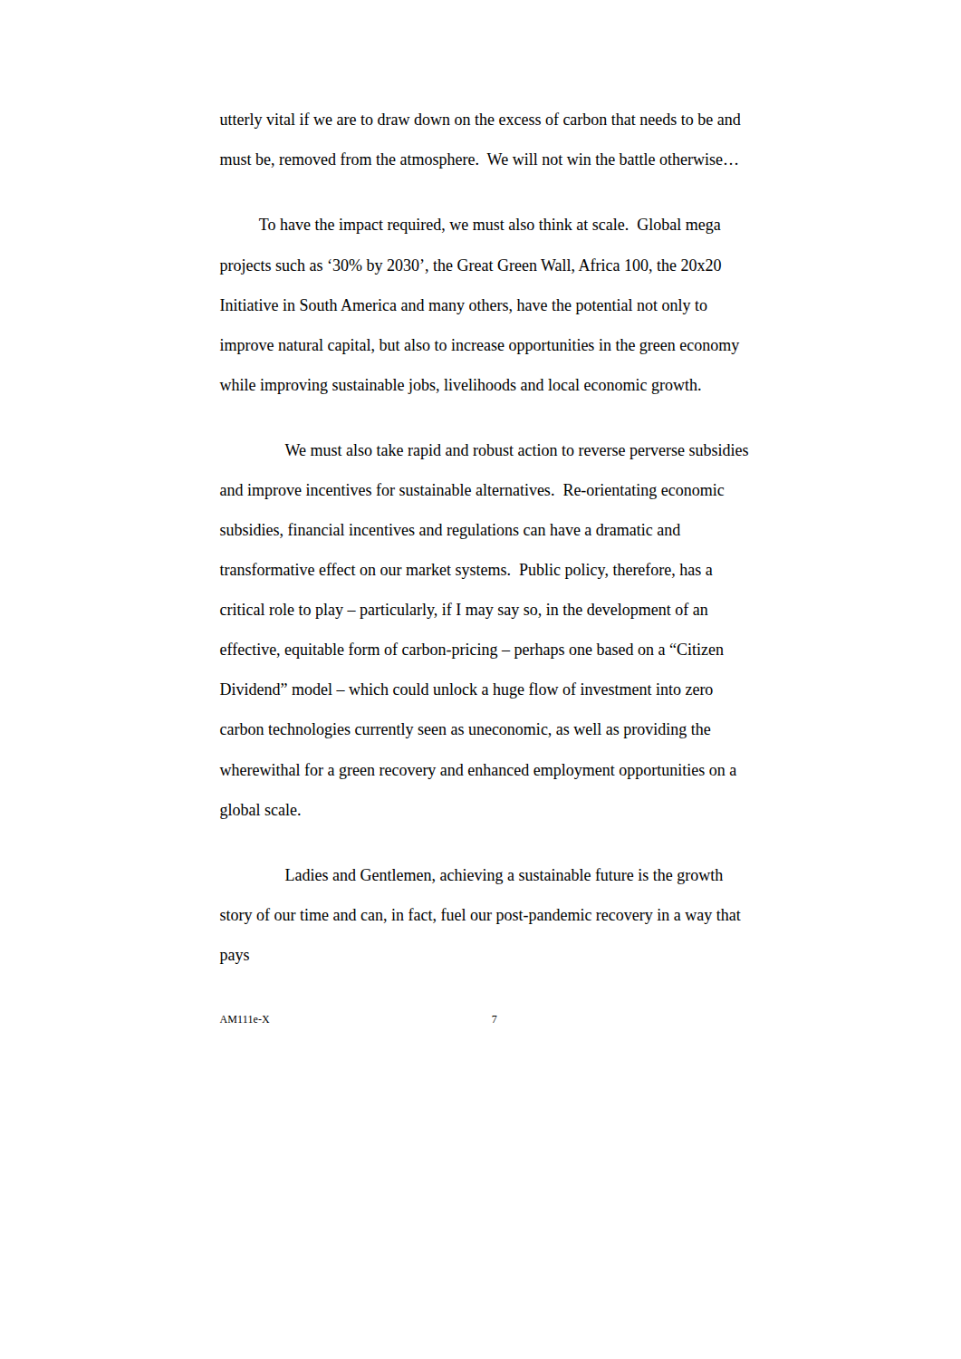utterly vital if we are to draw down on the excess of carbon that needs to be and must be, removed from the atmosphere. We will not win the battle otherwise…
To have the impact required, we must also think at scale. Global mega projects such as ‘30% by 2030’, the Great Green Wall, Africa 100, the 20x20 Initiative in South America and many others, have the potential not only to improve natural capital, but also to increase opportunities in the green economy while improving sustainable jobs, livelihoods and local economic growth.
We must also take rapid and robust action to reverse perverse subsidies and improve incentives for sustainable alternatives. Re-orientating economic subsidies, financial incentives and regulations can have a dramatic and transformative effect on our market systems. Public policy, therefore, has a critical role to play – particularly, if I may say so, in the development of an effective, equitable form of carbon-pricing – perhaps one based on a “Citizen Dividend” model – which could unlock a huge flow of investment into zero carbon technologies currently seen as uneconomic, as well as providing the wherewithal for a green recovery and enhanced employment opportunities on a global scale.
Ladies and Gentlemen, achieving a sustainable future is the growth story of our time and can, in fact, fuel our post-pandemic recovery in a way that pays
AM111e-X 7